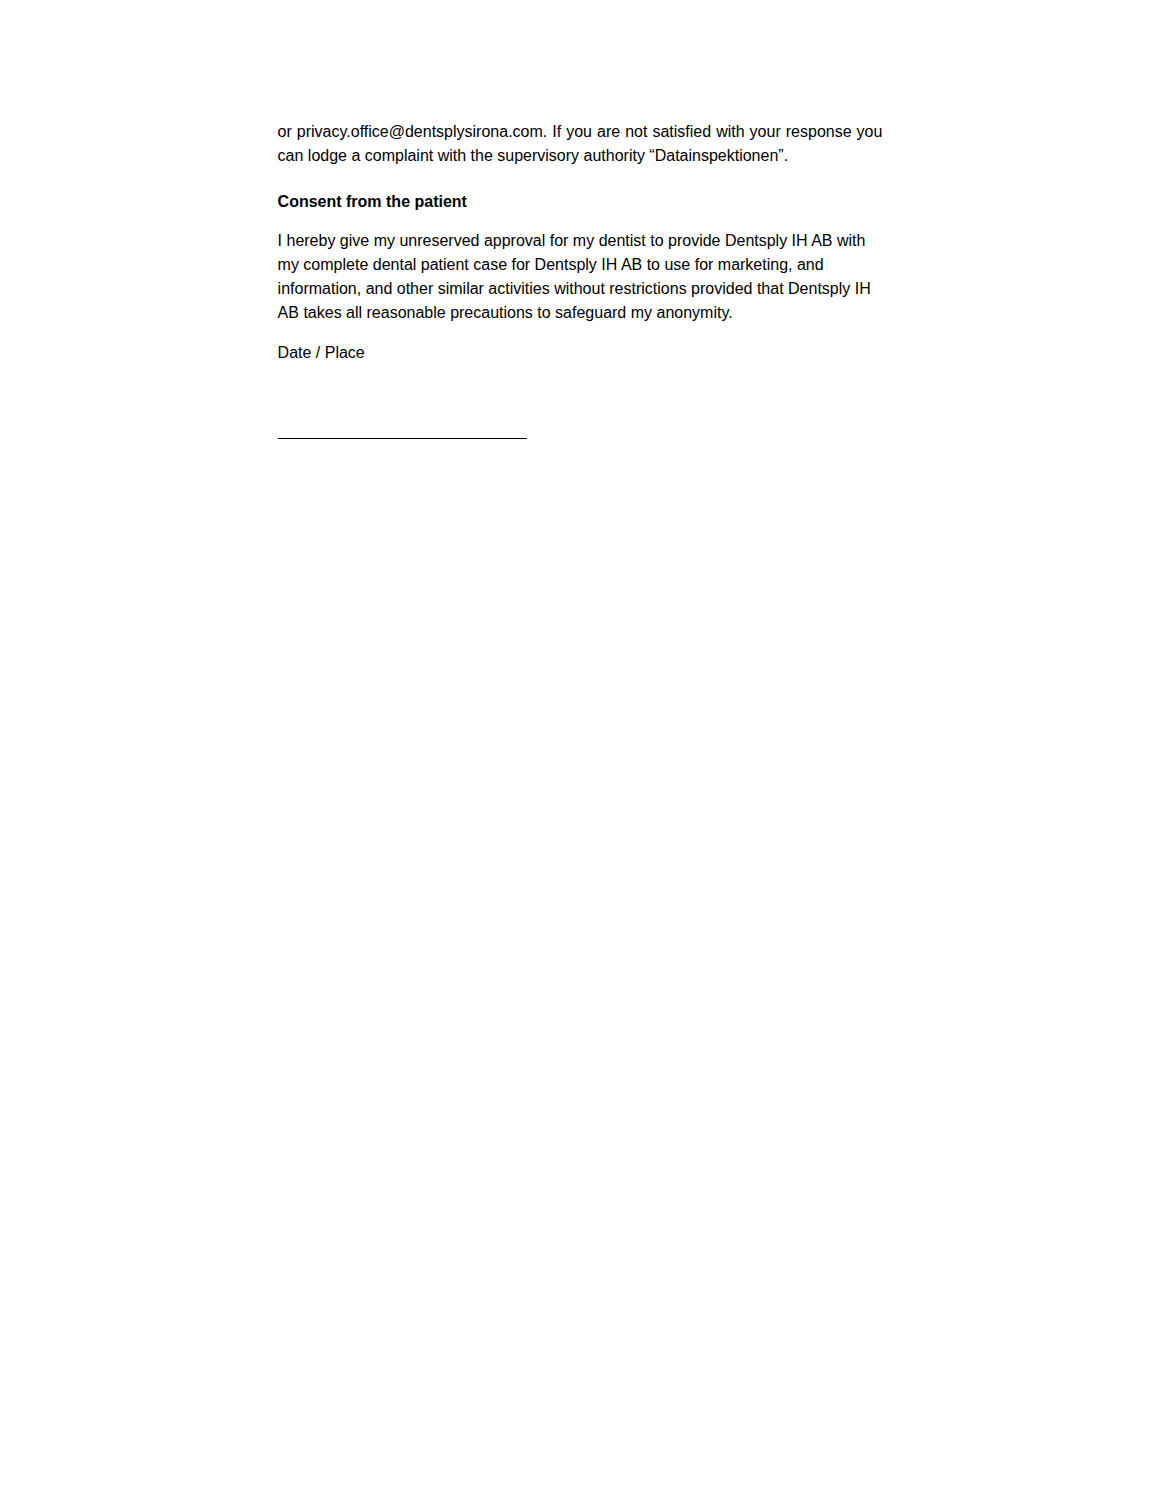or privacy.office@dentsplysirona.com. If you are not satisfied with your response you can lodge a complaint with the supervisory authority “Datainspektionen”.
Consent from the patient
I hereby give my unreserved approval for my dentist to provide Dentsply IH AB with my complete dental patient case for Dentsply IH AB to use for marketing, and information, and other similar activities without restrictions provided that Dentsply IH AB takes all reasonable precautions to safeguard my anonymity.
Date / Place